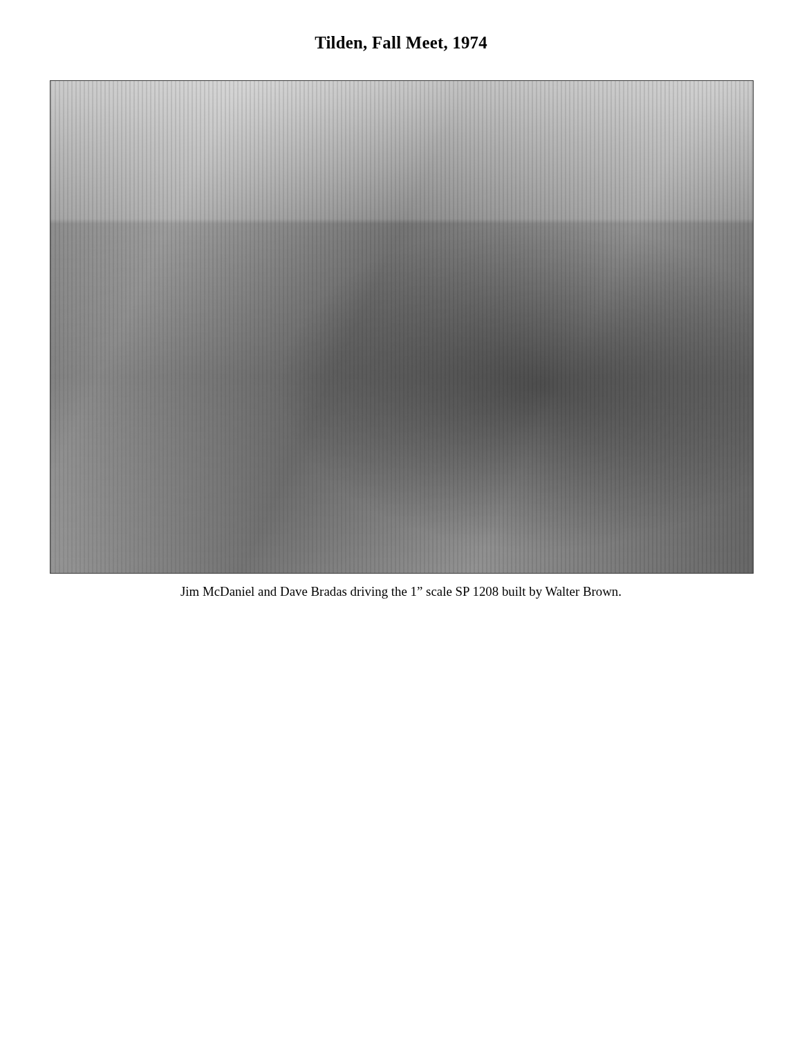Tilden, Fall Meet, 1974
Jim McDaniel and Dave Bradas driving the 1” scale SP 1208 built by Walter Brown.